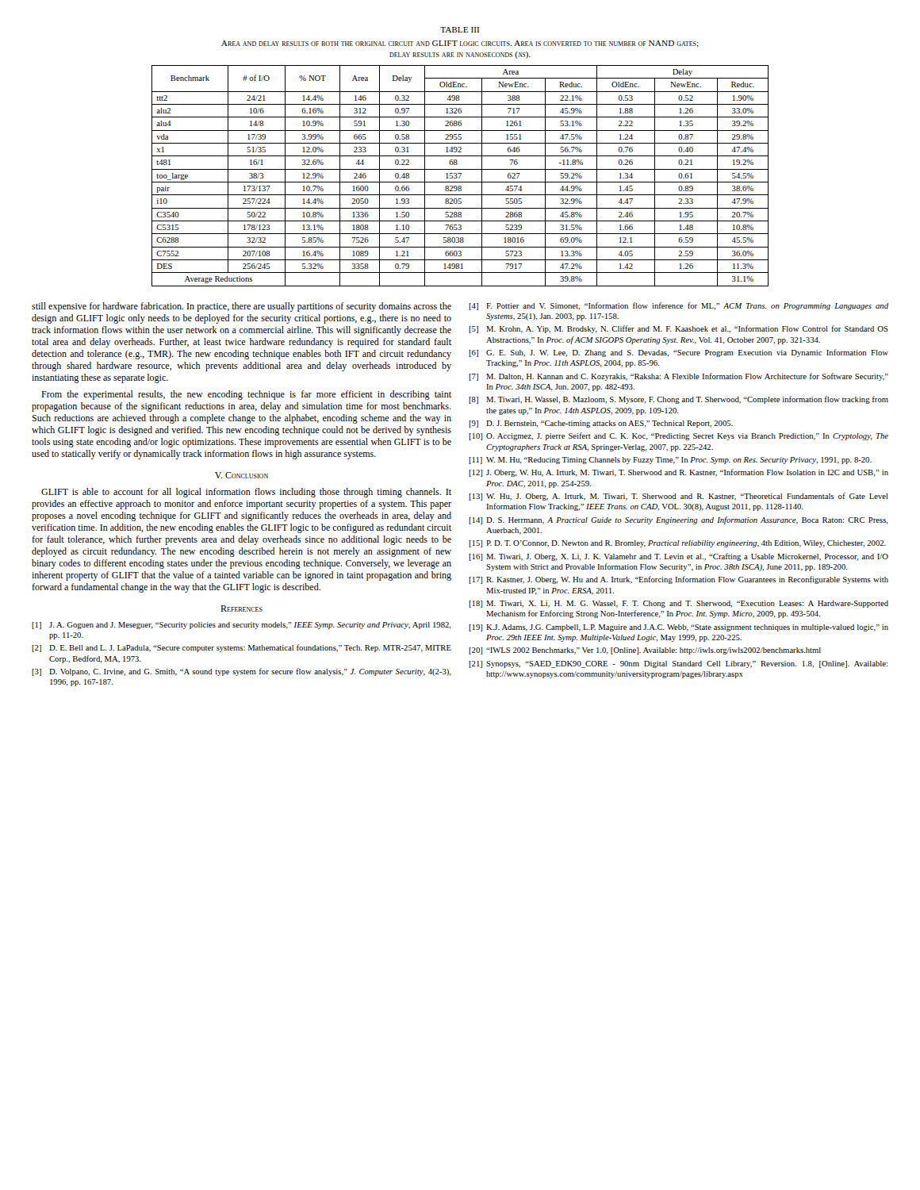TABLE III Area and delay results of both the original circuit and GLIFT logic circuits. Area is converted to the number of NAND gates;
delay results are in nanoseconds (ns).
| Benchmark | # of I/O | % NOT | Area | Delay | Area | Delay |
| --- | --- | --- | --- | --- | --- | --- |
| OldEnc. | NewEnc. | Reduc. | OldEnc. | NewEnc. | Reduc. |
| ttt2 | 24/21 | 14.4% | 146 | 0.32 | 498 | 388 | 22.1% | 0.53 | 0.52 | 1.90% |
| alu2 | 10/6 | 6.16% | 312 | 0.97 | 1326 | 717 | 45.9% | 1.88 | 1.26 | 33.0% |
| alu4 | 14/8 | 10.9% | 591 | 1.30 | 2686 | 1261 | 53.1% | 2.22 | 1.35 | 39.2% |
| vda | 17/39 | 3.99% | 665 | 0.58 | 2955 | 1551 | 47.5% | 1.24 | 0.87 | 29.8% |
| x1 | 51/35 | 12.0% | 233 | 0.31 | 1492 | 646 | 56.7% | 0.76 | 0.40 | 47.4% |
| t481 | 16/1 | 32.6% | 44 | 0.22 | 68 | 76 | -11.8% | 0.26 | 0.21 | 19.2% |
| too_large | 38/3 | 12.9% | 246 | 0.48 | 1537 | 627 | 59.2% | 1.34 | 0.61 | 54.5% |
| pair | 173/137 | 10.7% | 1600 | 0.66 | 8298 | 4574 | 44.9% | 1.45 | 0.89 | 38.6% |
| i10 | 257/224 | 14.4% | 2050 | 1.93 | 8205 | 5505 | 32.9% | 4.47 | 2.33 | 47.9% |
| C3540 | 50/22 | 10.8% | 1336 | 1.50 | 5288 | 2868 | 45.8% | 2.46 | 1.95 | 20.7% |
| C5315 | 178/123 | 13.1% | 1808 | 1.10 | 7653 | 5239 | 31.5% | 1.66 | 1.48 | 10.8% |
| C6288 | 32/32 | 5.85% | 7526 | 5.47 | 58038 | 18016 | 69.0% | 12.1 | 6.59 | 45.5% |
| C7552 | 207/108 | 16.4% | 1089 | 1.21 | 6603 | 5723 | 13.3% | 4.05 | 2.59 | 36.0% |
| DES | 256/245 | 5.32% | 3358 | 0.79 | 14981 | 7917 | 47.2% | 1.42 | 1.26 | 11.3% |
| Average Reductions | | | | | | 39.8% | | | 31.1% |
still expensive for hardware fabrication. In practice, there are usually partitions of security domains across the design and GLIFT logic only needs to be deployed for the security critical portions, e.g., there is no need to track information flows within the user network on a commercial airline. This will significantly decrease the total area and delay overheads. Further, at least twice hardware redundancy is required for standard fault detection and tolerance (e.g., TMR). The new encoding technique enables both IFT and circuit redundancy through shared hardware resource, which prevents additional area and delay overheads introduced by instantiating these as separate logic.
From the experimental results, the new encoding technique is far more efficient in describing taint propagation because of the significant reductions in area, delay and simulation time for most benchmarks. Such reductions are achieved through a complete change to the alphabet, encoding scheme and the way in which GLIFT logic is designed and verified. This new encoding technique could not be derived by synthesis tools using state encoding and/or logic optimizations. These improvements are essential when GLIFT is to be used to statically verify or dynamically track information flows in high assurance systems.
V. Conclusion
GLIFT is able to account for all logical information flows including those through timing channels. It provides an effective approach to monitor and enforce important security properties of a system. This paper proposes a novel encoding technique for GLIFT and significantly reduces the overheads in area, delay and verification time. In addition, the new encoding enables the GLIFT logic to be configured as redundant circuit for fault tolerance, which further prevents area and delay overheads since no additional logic needs to be deployed as circuit redundancy. The new encoding described herein is not merely an assignment of new binary codes to different encoding states under the previous encoding technique. Conversely, we leverage an inherent property of GLIFT that the value of a tainted variable can be ignored in taint propagation and bring forward a fundamental change in the way that the GLIFT logic is described.
References
J. A. Goguen and J. Meseguer, “Security policies and security models,” IEEE Symp. Security and Privacy, April 1982, pp. 11-20.
D. E. Bell and L. J. LaPadula, “Secure computer systems: Mathematical foundations,” Tech. Rep. MTR-2547, MITRE Corp., Bedford, MA, 1973.
D. Volpano, C. Irvine, and G. Smith, “A sound type system for secure flow analysis,” J. Computer Security, 4(2-3), 1996, pp. 167-187.
F. Pottier and V. Simonet, “Information flow inference for ML,” ACM Trans. on Programming Languages and Systems, 25(1), Jan. 2003, pp. 117-158.
M. Krohn, A. Yip, M. Brodsky, N. Cliffer and M. F. Kaashoek et al., “Information Flow Control for Standard OS Abstractions,” In Proc. of ACM SIGOPS Operating Syst. Rev., Vol. 41, October 2007, pp. 321-334.
G. E. Suh, J. W. Lee, D. Zhang and S. Devadas, “Secure Program Execution via Dynamic Information Flow Tracking,” In Proc. 11th ASPLOS, 2004, pp. 85-96.
M. Dalton, H. Kannan and C. Kozyrakis, “Raksha: A Flexible Information Flow Architecture for Software Security,” In Proc. 34th ISCA, Jun. 2007, pp. 482-493.
M. Tiwari, H. Wassel, B. Mazloom, S. Mysore, F. Chong and T. Sherwood, “Complete information flow tracking from the gates up,” In Proc. 14th ASPLOS, 2009, pp. 109-120.
D. J. Bernstein, “Cache-timing attacks on AES,” Technical Report, 2005.
O. Accigmez, J. pierre Seifert and C. K. Koc, “Predicting Secret Keys via Branch Prediction,” In Cryptology, The Cryptographers Track at RSA, Springer-Verlag, 2007, pp. 225-242.
W. M. Hu, “Reducing Timing Channels by Fuzzy Time,” In Proc. Symp. on Res. Security Privacy, 1991, pp. 8-20.
J. Oberg, W. Hu, A. Irturk, M. Tiwari, T. Sherwood and R. Kastner, “Information Flow Isolation in I2C and USB,” in Proc. DAC, 2011, pp. 254-259.
W. Hu, J. Oberg, A. Irturk, M. Tiwari, T. Sherwood and R. Kastner, “Theoretical Fundamentals of Gate Level Information Flow Tracking,” IEEE Trans. on CAD, VOL. 30(8), August 2011, pp. 1128-1140.
D. S. Herrmann, A Practical Guide to Security Engineering and Information Assurance, Boca Raton: CRC Press, Auerbach, 2001.
P. D. T. O’Connor, D. Newton and R. Bromley, Practical reliability engineering, 4th Edition, Wiley, Chichester, 2002.
M. Tiwari, J. Oberg, X. Li, J. K. Valamehr and T. Levin et al., “Crafting a Usable Microkernel, Processor, and I/O System with Strict and Provable Information Flow Security”, in Proc. 38th ISCA), June 2011, pp. 189-200.
R. Kastner, J. Oberg, W. Hu and A. Irturk, “Enforcing Information Flow Guarantees in Reconfigurable Systems with Mix-trusted IP,” in Proc. ERSA, 2011.
M. Tiwari, X. Li, H. M. G. Wassel, F. T. Chong and T. Sherwood, “Execution Leases: A Hardware-Supported Mechanism for Enforcing Strong Non-Interference,” In Proc. Int. Symp. Micro, 2009, pp. 493-504.
K.J. Adams, J.G. Campbell, L.P. Maguire and J.A.C. Webb, “State assignment techniques in multiple-valued logic,” in Proc. 29th IEEE Int. Symp. Multiple-Valued Logic, May 1999, pp. 220-225.
“IWLS 2002 Benchmarks,” Ver 1.0, [Online]. Available: http://iwls.org/iwls2002/benchmarks.html
Synopsys, “SAED_EDK90_CORE - 90nm Digital Standard Cell Library,” Reversion. 1.8, [Online]. Available: http://www.synopsys.com/community/universityprogram/pages/library.aspx